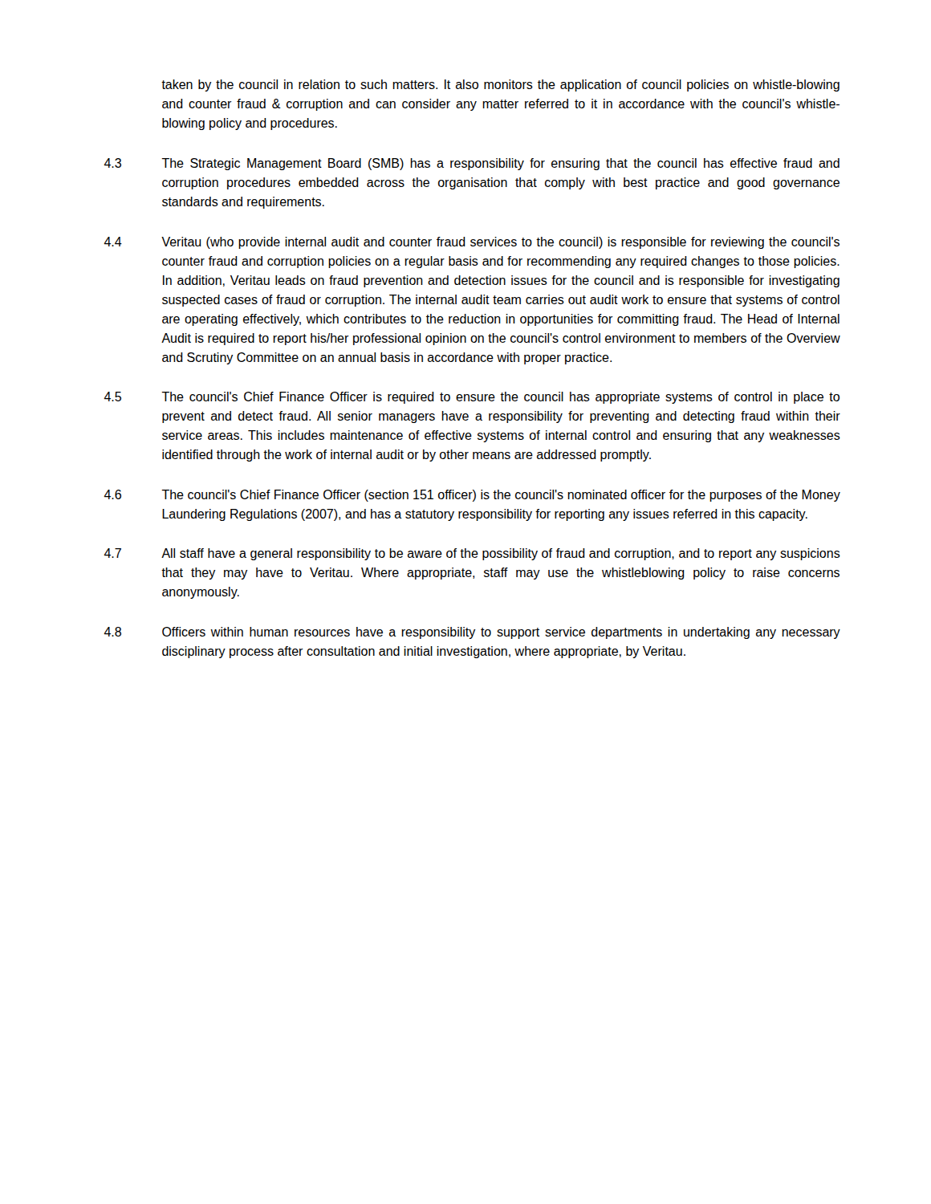taken by the council in relation to such matters. It also monitors the application of council policies on whistle-blowing and counter fraud & corruption and can consider any matter referred to it in accordance with the council's whistle-blowing policy and procedures.
4.3
The Strategic Management Board (SMB) has a responsibility for ensuring that the council has effective fraud and corruption procedures embedded across the organisation that comply with best practice and good governance standards and requirements.
4.4
Veritau (who provide internal audit and counter fraud services to the council) is responsible for reviewing the council's counter fraud and corruption policies on a regular basis and for recommending any required changes to those policies. In addition, Veritau leads on fraud prevention and detection issues for the council and is responsible for investigating suspected cases of fraud or corruption. The internal audit team carries out audit work to ensure that systems of control are operating effectively, which contributes to the reduction in opportunities for committing fraud. The Head of Internal Audit is required to report his/her professional opinion on the council's control environment to members of the Overview and Scrutiny Committee on an annual basis in accordance with proper practice.
4.5
The council's Chief Finance Officer is required to ensure the council has appropriate systems of control in place to prevent and detect fraud. All senior managers have a responsibility for preventing and detecting fraud within their service areas. This includes maintenance of effective systems of internal control and ensuring that any weaknesses identified through the work of internal audit or by other means are addressed promptly.
4.6
The council's Chief Finance Officer (section 151 officer) is the council's nominated officer for the purposes of the Money Laundering Regulations (2007), and has a statutory responsibility for reporting any issues referred in this capacity.
4.7
All staff have a general responsibility to be aware of the possibility of fraud and corruption, and to report any suspicions that they may have to Veritau. Where appropriate, staff may use the whistleblowing policy to raise concerns anonymously.
4.8
Officers within human resources have a responsibility to support service departments in undertaking any necessary disciplinary process after consultation and initial investigation, where appropriate, by Veritau.